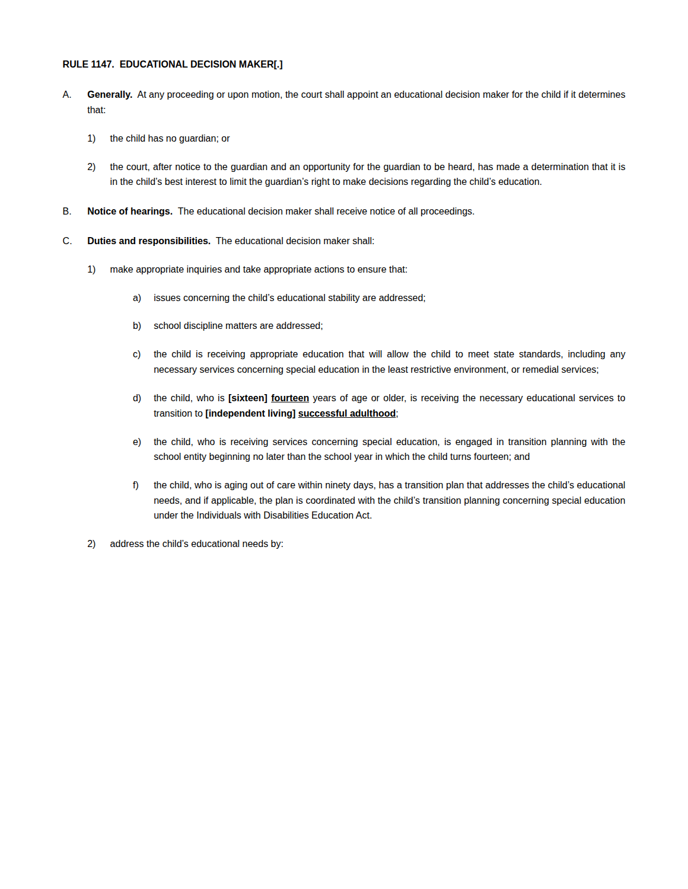RULE 1147. EDUCATIONAL DECISION MAKER[.]
A. Generally. At any proceeding or upon motion, the court shall appoint an educational decision maker for the child if it determines that:
1) the child has no guardian; or
2) the court, after notice to the guardian and an opportunity for the guardian to be heard, has made a determination that it is in the child’s best interest to limit the guardian’s right to make decisions regarding the child’s education.
B. Notice of hearings. The educational decision maker shall receive notice of all proceedings.
C. Duties and responsibilities. The educational decision maker shall:
1) make appropriate inquiries and take appropriate actions to ensure that:
a) issues concerning the child’s educational stability are addressed;
b) school discipline matters are addressed;
c) the child is receiving appropriate education that will allow the child to meet state standards, including any necessary services concerning special education in the least restrictive environment, or remedial services;
d) the child, who is [sixteen] fourteen years of age or older, is receiving the necessary educational services to transition to [independent living] successful adulthood;
e) the child, who is receiving services concerning special education, is engaged in transition planning with the school entity beginning no later than the school year in which the child turns fourteen; and
f) the child, who is aging out of care within ninety days, has a transition plan that addresses the child’s educational needs, and if applicable, the plan is coordinated with the child’s transition planning concerning special education under the Individuals with Disabilities Education Act.
2) address the child’s educational needs by: